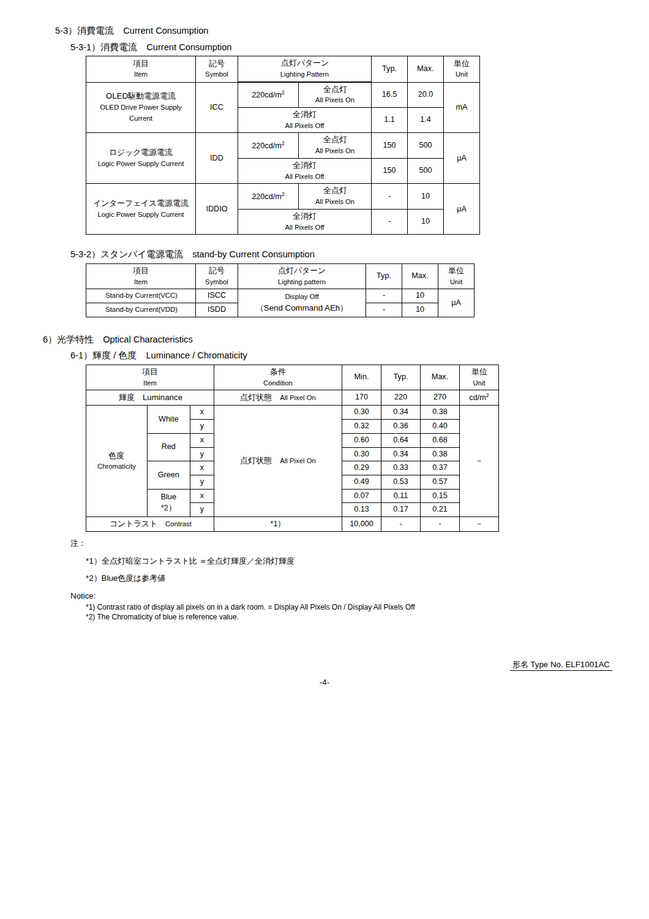5-3）消費電流　Current Consumption
5-3-1）消費電流　Current Consumption
| 項目 Item | 記号 Symbol | 点灯パターン Lighting Pattern | Typ. | Max. | 単位 Unit |
| OLED駆動電源電流 OLED Drive Power Supply Current | ICC | 220cd/m 2 | 全点灯 All Pixels On | 16.5 | 20.0 | mA |
| 全消灯 All Pixels Off | 1.1 | 1.4 |
| ロジック電源電流 Logic Power Supply Current | IDD | 220cd/m 2 | 全点灯 All Pixels On | 150 | 500 | μA |
| 全消灯 All Pixels Off | 150 | 500 |
| インターフェイス電源電流 Logic Power Supply Current | IDDIO | 220cd/m 2 | 全点灯 All Pixels On | - | 10 | μA |
| 全消灯 All Pixels Off | - | 10 |
5-3-2）スタンバイ電源電流　stand-by Current Consumption
| 項目 Item | 記号 Symbol | 点灯パターン Lighting pattern | Typ. | Max. | 単位 Unit |
| Stand-by Current(VCC) | ISCC | Display Off （Send Command AEh） | - | 10 | μA |
| Stand-by Current(VDD) | ISDD | - | 10 |
6）光学特性　Optical Characteristics
6-1）輝度 / 色度　Luminance / Chromaticity
| 項目 Item | 条件 Condition | Min. | Typ. | Max. | 単位 Unit |
| 輝度 Luminance | 点灯状態 All Pixel On | 170 | 220 | 270 | cd/m 2 |
| 色度 Chromaticity | White | x | 点灯状態 All Pixel On | 0.30 | 0.34 | 0.38 | － |
| y | 0.32 | 0.36 | 0.40 |
| Red | x | 0.60 | 0.64 | 0.68 |
| y | 0.30 | 0.34 | 0.38 |
| Green | x | 0.29 | 0.33 | 0.37 |
| y | 0.49 | 0.53 | 0.57 |
| Blue *2） | x | 0.07 | 0.11 | 0.15 |
| y | 0.13 | 0.17 | 0.21 |
| コントラスト Contrast | *1） | 10,000 | - | - | － |
注：
*1）全点灯暗室コントラスト比 ＝全点灯輝度／全消灯輝度
*2）Blue色度は参考値
Notice:
*1) Contrast ratio of display all pixels on in a dark room. = Display All Pixels On / Display All Pixels Off
*2) The Chromaticity of blue is reference value.
形名 Type No. ELF1001AC
-4-